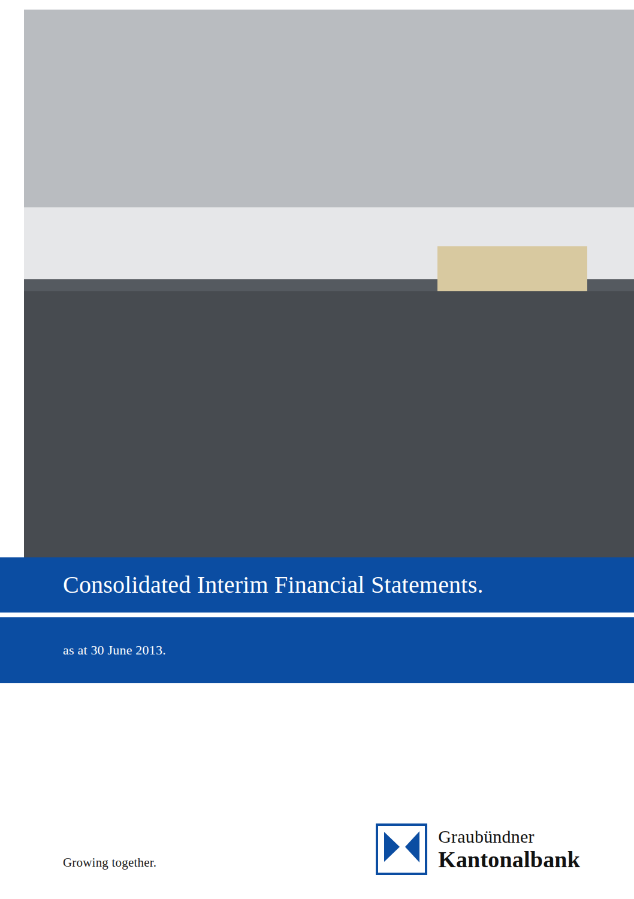Consolidated Interim Financial Statements.
as at 30 June 2013.
Growing together.
Graubündner Kantonalbank